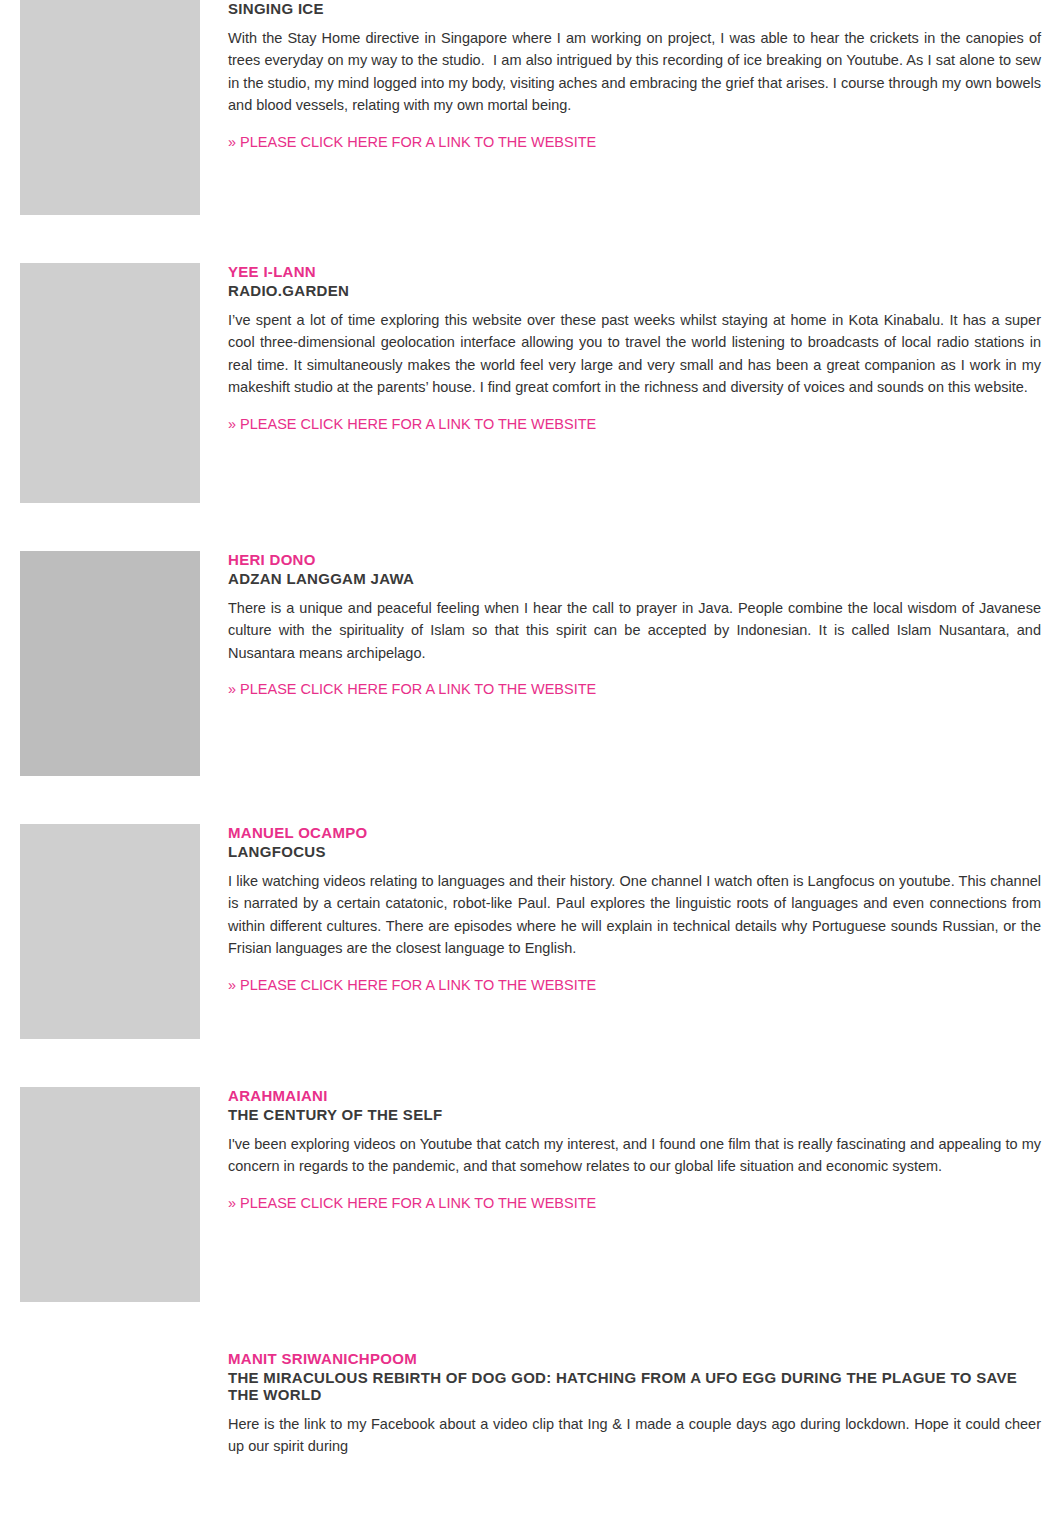SINGING ICE
With the Stay Home directive in Singapore where I am working on project, I was able to hear the crickets in the canopies of trees everyday on my way to the studio. I am also intrigued by this recording of ice breaking on Youtube. As I sat alone to sew in the studio, my mind logged into my body, visiting aches and embracing the grief that arises. I course through my own bowels and blood vessels, relating with my own mortal being.
» PLEASE CLICK HERE FOR A LINK TO THE WEBSITE
YEE I-LANN
RADIO.GARDEN
I’ve spent a lot of time exploring this website over these past weeks whilst staying at home in Kota Kinabalu. It has a super cool three-dimensional geolocation interface allowing you to travel the world listening to broadcasts of local radio stations in real time. It simultaneously makes the world feel very large and very small and has been a great companion as I work in my makeshift studio at the parents’ house. I find great comfort in the richness and diversity of voices and sounds on this website.
» PLEASE CLICK HERE FOR A LINK TO THE WEBSITE
HERI DONO
ADZAN LANGGAM JAWA
There is a unique and peaceful feeling when I hear the call to prayer in Java. People combine the local wisdom of Javanese culture with the spirituality of Islam so that this spirit can be accepted by Indonesian. It is called Islam Nusantara, and Nusantara means archipelago.
» PLEASE CLICK HERE FOR A LINK TO THE WEBSITE
MANUEL OCAMPO
LANGFOCUS
I like watching videos relating to languages and their history. One channel I watch often is Langfocus on youtube. This channel is narrated by a certain catatonic, robot-like Paul. Paul explores the linguistic roots of languages and even connections from within different cultures. There are episodes where he will explain in technical details why Portuguese sounds Russian, or the Frisian languages are the closest language to English.
» PLEASE CLICK HERE FOR A LINK TO THE WEBSITE
ARAHMAIANI
THE CENTURY OF THE SELF
I've been exploring videos on Youtube that catch my interest, and I found one film that is really fascinating and appealing to my concern in regards to the pandemic, and that somehow relates to our global life situation and economic system.
» PLEASE CLICK HERE FOR A LINK TO THE WEBSITE
MANIT SRIWANICHPOOM
THE MIRACULOUS REBIRTH OF DOG GOD: HATCHING FROM A UFO EGG DURING THE PLAGUE TO SAVE THE WORLD
Here is the link to my Facebook about a video clip that Ing & I made a couple days ago during lockdown. Hope it could cheer up our spirit during